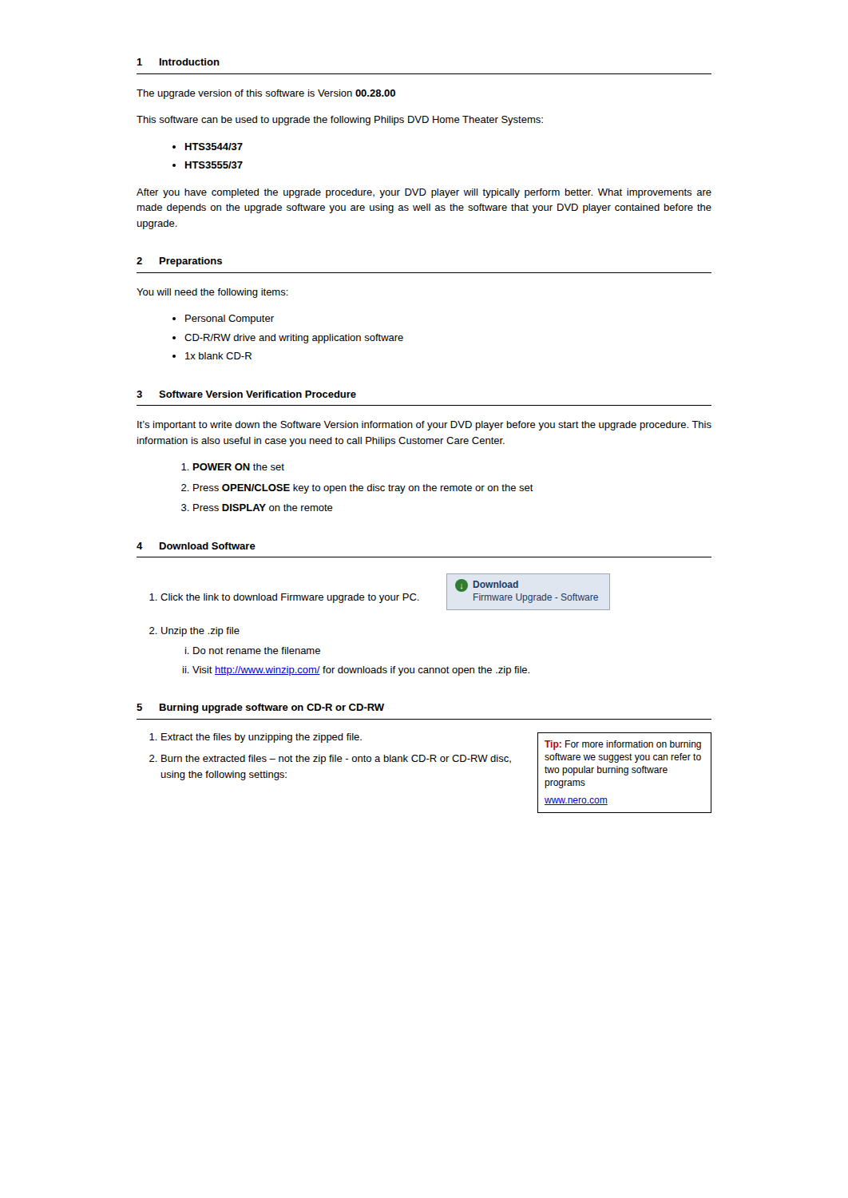1 Introduction
The upgrade version of this software is Version 00.28.00
This software can be used to upgrade the following Philips DVD Home Theater Systems:
HTS3544/37
HTS3555/37
After you have completed the upgrade procedure, your DVD player will typically perform better. What improvements are made depends on the upgrade software you are using as well as the software that your DVD player contained before the upgrade.
2 Preparations
You will need the following items:
Personal Computer
CD-R/RW drive and writing application software
1x blank CD-R
3 Software Version Verification Procedure
It’s important to write down the Software Version information of your DVD player before you start the upgrade procedure. This information is also useful in case you need to call Philips Customer Care Center.
POWER ON the set
Press OPEN/CLOSE key to open the disc tray on the remote or on the set
Press DISPLAY on the remote
4 Download Software
Click the link to download Firmware upgrade to your PC.
↓Download Firmware Upgrade - Software
Unzip the .zip file
Do not rename the filename
Visit http://www.winzip.com/ for downloads if you cannot open the .zip file.
5 Burning upgrade software on CD-R or CD-RW
Tip: For more information on burning software we suggest you can refer to two popular burning software programs
www.nero.com
Extract the files by unzipping the zipped file.
Burn the extracted files – not the zip file - onto a blank CD-R or CD-RW disc, using the following settings: